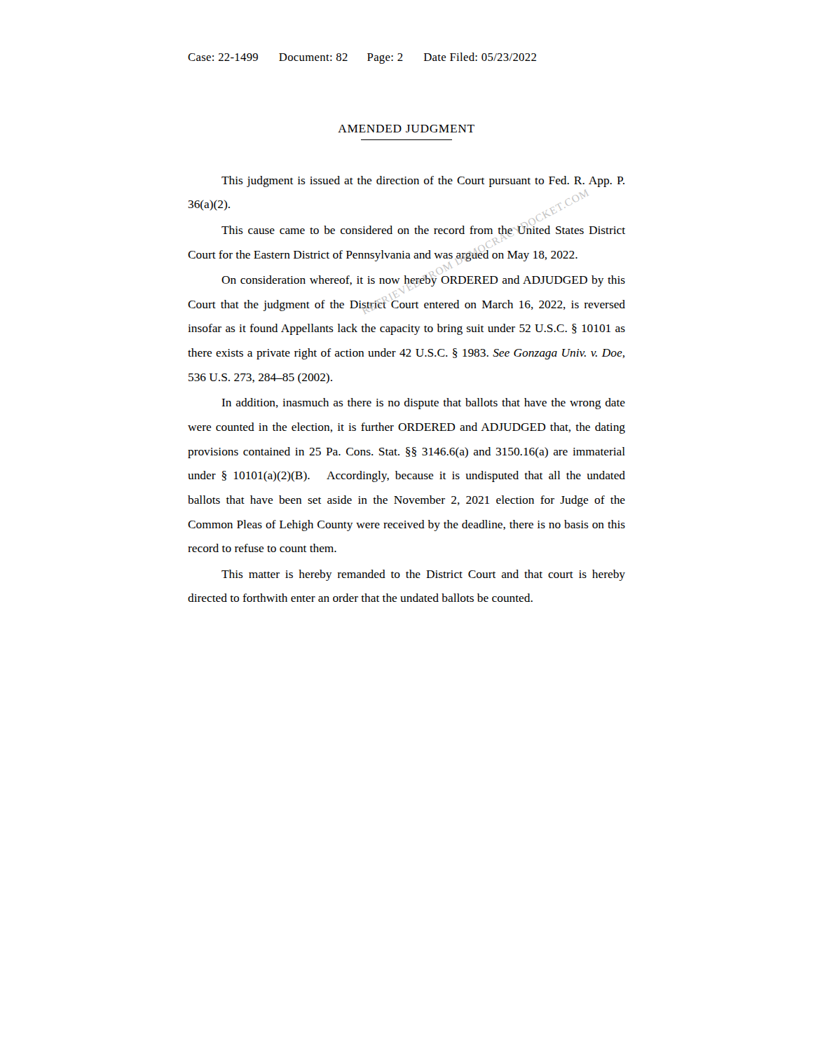Case: 22-1499 Document: 82 Page: 2 Date Filed: 05/23/2022
AMENDED JUDGMENT
RETRIEVED FROM DEMOCRACYDOCKET.COM
This judgment is issued at the direction of the Court pursuant to Fed. R. App. P. 36(a)(2).
This cause came to be considered on the record from the United States District Court for the Eastern District of Pennsylvania and was argued on May 18, 2022.
On consideration whereof, it is now hereby ORDERED and ADJUDGED by this Court that the judgment of the District Court entered on March 16, 2022, is reversed insofar as it found Appellants lack the capacity to bring suit under 52 U.S.C. § 10101 as there exists a private right of action under 42 U.S.C. § 1983. See Gonzaga Univ. v. Doe, 536 U.S. 273, 284–85 (2002).
In addition, inasmuch as there is no dispute that ballots that have the wrong date were counted in the election, it is further ORDERED and ADJUDGED that, the dating provisions contained in 25 Pa. Cons. Stat. §§ 3146.6(a) and 3150.16(a) are immaterial under § 10101(a)(2)(B). Accordingly, because it is undisputed that all the undated ballots that have been set aside in the November 2, 2021 election for Judge of the Common Pleas of Lehigh County were received by the deadline, there is no basis on this record to refuse to count them.
This matter is hereby remanded to the District Court and that court is hereby directed to forthwith enter an order that the undated ballots be counted.